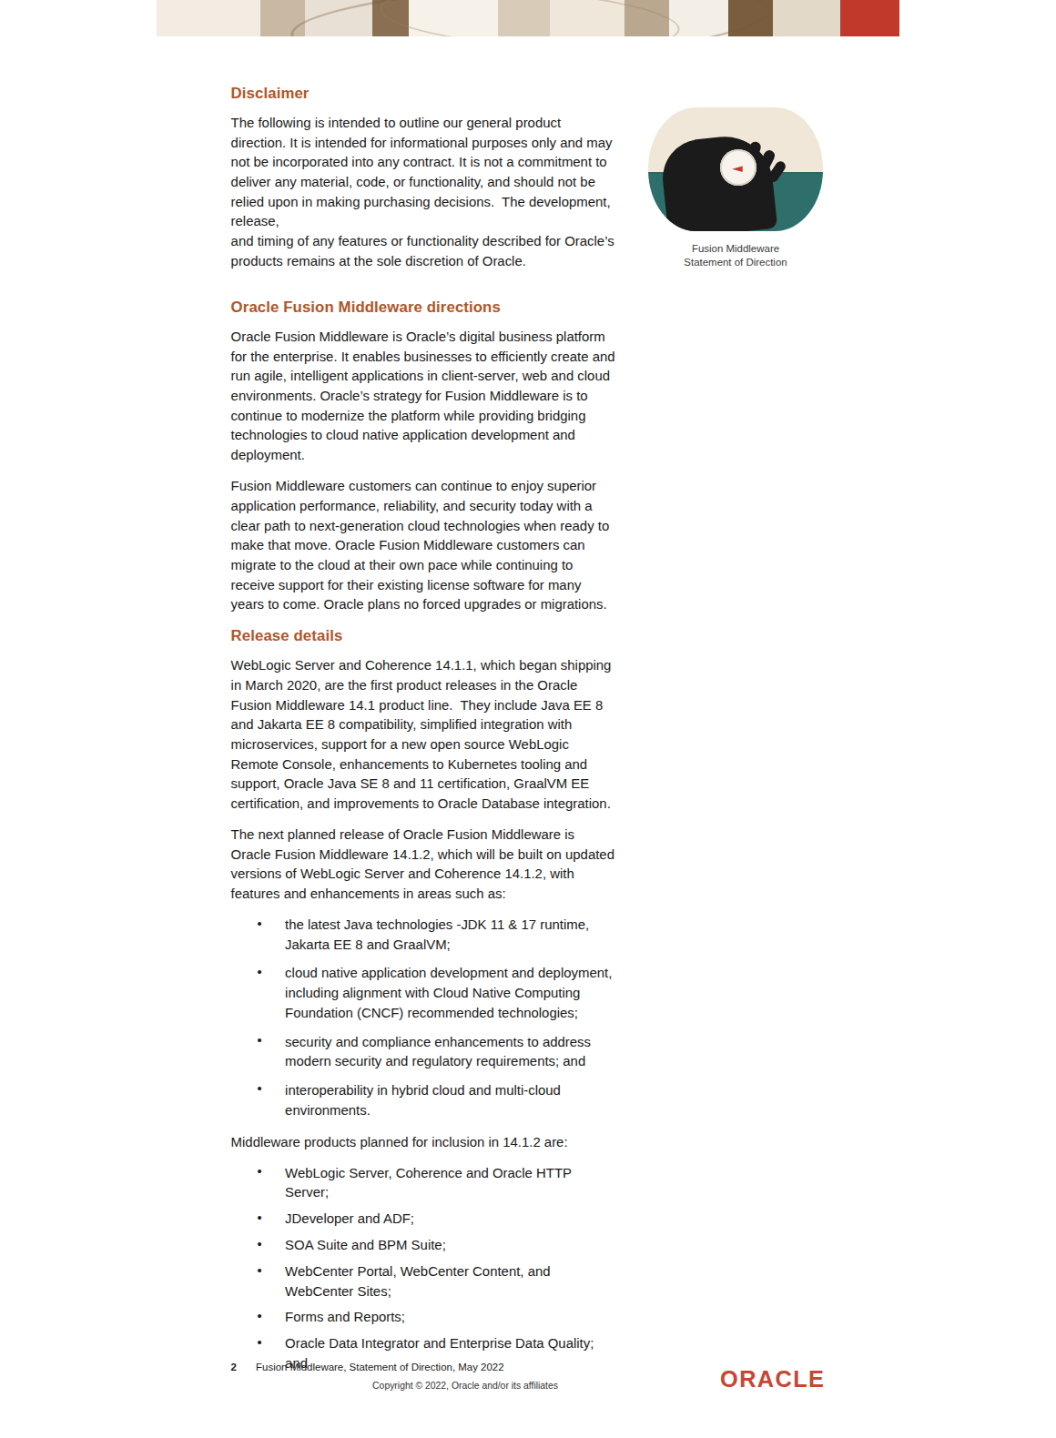Disclaimer
The following is intended to outline our general product direction. It is intended for informational purposes only and may not be incorporated into any contract. It is not a commitment to deliver any material, code, or functionality, and should not be relied upon in making purchasing decisions. The development, release,
and timing of any features or functionality described for Oracle’s products remains at the sole discretion of Oracle.
Oracle Fusion Middleware directions
Oracle Fusion Middleware is Oracle’s digital business platform for the enterprise. It enables businesses to efficiently create and run agile, intelligent applications in client-server, web and cloud environments. Oracle’s strategy for Fusion Middleware is to continue to modernize the platform while providing bridging technologies to cloud native application development and deployment.
Fusion Middleware customers can continue to enjoy superior application performance, reliability, and security today with a clear path to next-generation cloud technologies when ready to make that move. Oracle Fusion Middleware customers can migrate to the cloud at their own pace while continuing to receive support for their existing license software for many years to come. Oracle plans no forced upgrades or migrations.
Release details
WebLogic Server and Coherence 14.1.1, which began shipping in March 2020, are the first product releases in the Oracle Fusion Middleware 14.1 product line. They include Java EE 8 and Jakarta EE 8 compatibility, simplified integration with microservices, support for a new open source WebLogic Remote Console, enhancements to Kubernetes tooling and support, Oracle Java SE 8 and 11 certification, GraalVM EE certification, and improvements to Oracle Database integration.
The next planned release of Oracle Fusion Middleware is Oracle Fusion Middleware 14.1.2, which will be built on updated versions of WebLogic Server and Coherence 14.1.2, with features and enhancements in areas such as:
the latest Java technologies -JDK 11 & 17 runtime, Jakarta EE 8 and GraalVM;
cloud native application development and deployment, including alignment with Cloud Native Computing Foundation (CNCF) recommended technologies;
security and compliance enhancements to address modern security and regulatory requirements; and
interoperability in hybrid cloud and multi-cloud environments.
Middleware products planned for inclusion in 14.1.2 are:
WebLogic Server, Coherence and Oracle HTTP Server;
JDeveloper and ADF;
SOA Suite and BPM Suite;
WebCenter Portal, WebCenter Content, and WebCenter Sites;
Forms and Reports;
Oracle Data Integrator and Enterprise Data Quality; and
Fusion Middleware
Statement of Direction
2 Fusion Middleware, Statement of Direction, May 2022
Copyright © 2022, Oracle and/or its affiliates
ORACLE